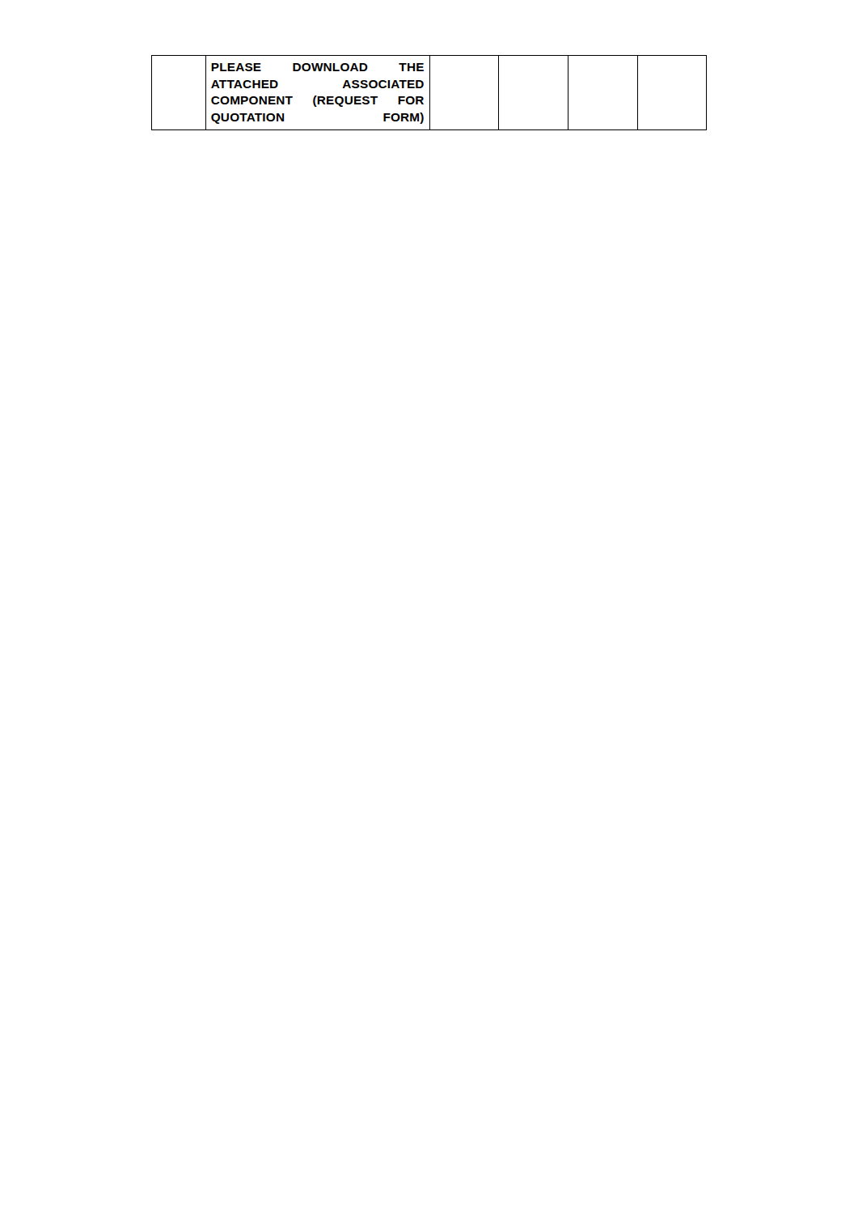| | PLEASE DOWNLOAD THE ATTACHED ASSOCIATED COMPONENT (REQUEST FOR QUOTATION FORM) | | | | |